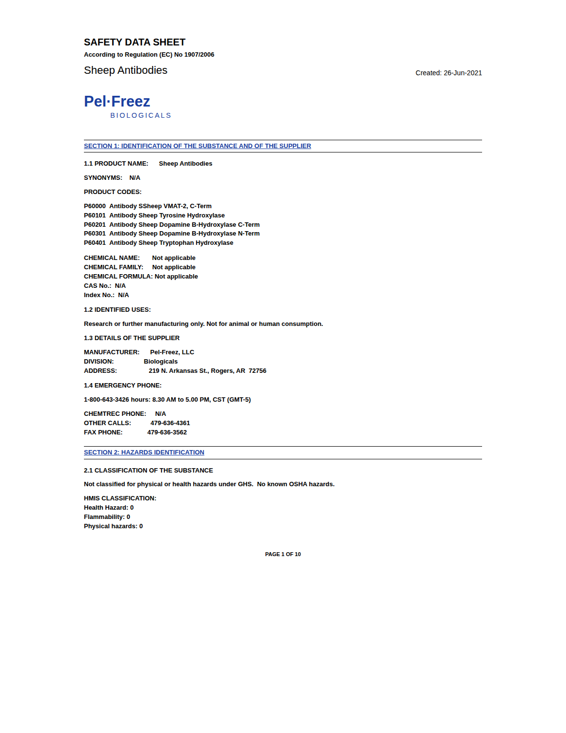SAFETY DATA SHEET
According to Regulation (EC) No 1907/2006
Sheep Antibodies Created: 26-Jun-2021
SECTION 1: IDENTIFICATION OF THE SUBSTANCE AND OF THE SUPPLIER
1.1 PRODUCT NAME: Sheep Antibodies
SYNONYMS: N/A
PRODUCT CODES:
P60000 Antibody SSheep VMAT-2, C-Term
P60101 Antibody Sheep Tyrosine Hydroxylase
P60201 Antibody Sheep Dopamine B-Hydroxylase C-Term
P60301 Antibody Sheep Dopamine B-Hydroxylase N-Term
P60401 Antibody Sheep Tryptophan Hydroxylase
CHEMICAL NAME: Not applicable
CHEMICAL FAMILY: Not applicable
CHEMICAL FORMULA: Not applicable
CAS No.: N/A
Index No.: N/A
1.2 IDENTIFIED USES:
Research or further manufacturing only. Not for animal or human consumption.
1.3 DETAILS OF THE SUPPLIER
MANUFACTURER: Pel-Freez, LLC
DIVISION: Biologicals
ADDRESS: 219 N. Arkansas St., Rogers, AR 72756
1.4 EMERGENCY PHONE:
1-800-643-3426 hours: 8.30 AM to 5.00 PM, CST (GMT-5)
CHEMTREC PHONE: N/A
OTHER CALLS: 479-636-4361
FAX PHONE: 479-636-3562
SECTION 2: HAZARDS IDENTIFICATION
2.1 CLASSIFICATION OF THE SUBSTANCE
Not classified for physical or health hazards under GHS. No known OSHA hazards.
HMIS CLASSIFICATION:
Health Hazard: 0
Flammability: 0
Physical hazards: 0
PAGE 1 OF 10